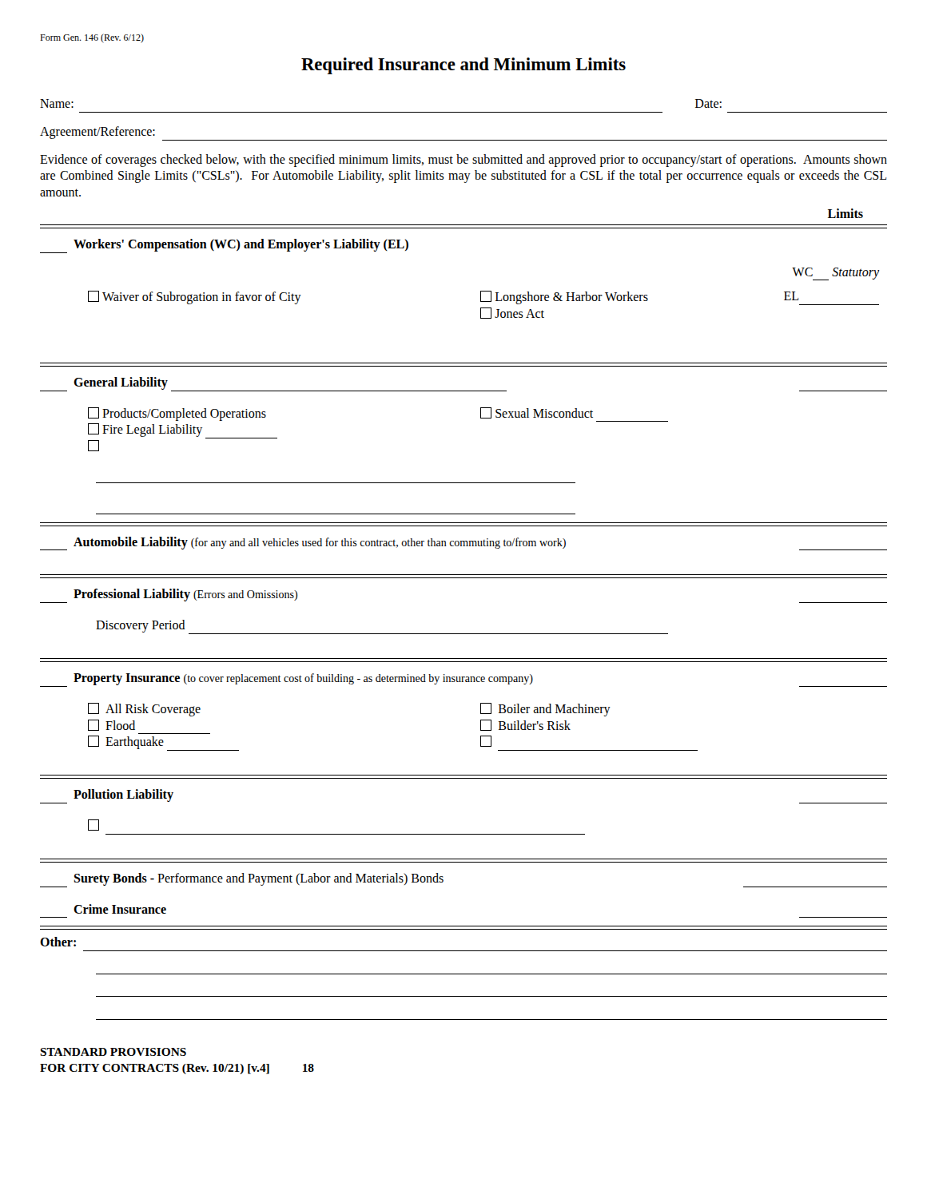Form Gen. 146 (Rev. 6/12)
Required Insurance and Minimum Limits
Name:
Date:
Agreement/Reference:
Evidence of coverages checked below, with the specified minimum limits, must be submitted and approved prior to occupancy/start of operations. Amounts shown are Combined Single Limits ("CSLs"). For Automobile Liability, split limits may be substituted for a CSL if the total per occurrence equals or exceeds the CSL amount.
Limits
Workers' Compensation (WC) and Employer's Liability (EL)
WC Statutory
EL
Waiver of Subrogation in favor of City
Longshore & Harbor Workers
Jones Act
General Liability
Products/Completed Operations
Fire Legal Liability
Sexual Misconduct
Automobile Liability (for any and all vehicles used for this contract, other than commuting to/from work)
Professional Liability (Errors and Omissions)
Discovery Period
Property Insurance (to cover replacement cost of building - as determined by insurance company)
All Risk Coverage
Flood
Earthquake
Boiler and Machinery
Builder's Risk
Pollution Liability
Surety Bonds - Performance and Payment (Labor and Materials) Bonds
Crime Insurance
Other:
STANDARD PROVISIONS
FOR CITY CONTRACTS (Rev. 10/21) [v.4]18